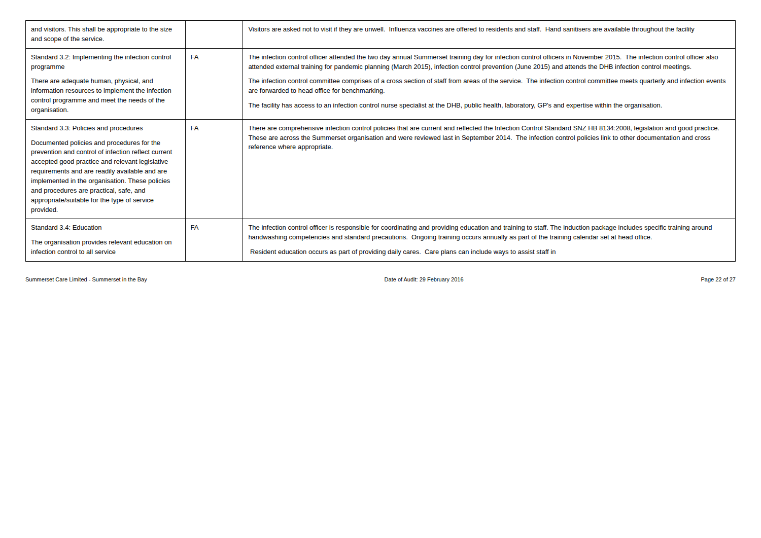| and visitors. This shall be appropriate to the size and scope of the service. | | Visitors are asked not to visit if they are unwell. Influenza vaccines are offered to residents and staff. Hand sanitisers are available throughout the facility |
| Standard 3.2: Implementing the infection control programme There are adequate human, physical, and information resources to implement the infection control programme and meet the needs of the organisation. | FA | The infection control officer attended the two day annual Summerset training day for infection control officers in November 2015. The infection control officer also attended external training for pandemic planning (March 2015), infection control prevention (June 2015) and attends the DHB infection control meetings. The infection control committee comprises of a cross section of staff from areas of the service. The infection control committee meets quarterly and infection events are forwarded to head office for benchmarking. The facility has access to an infection control nurse specialist at the DHB, public health, laboratory, GP's and expertise within the organisation. |
| Standard 3.3: Policies and procedures Documented policies and procedures for the prevention and control of infection reflect current accepted good practice and relevant legislative requirements and are readily available and are implemented in the organisation. These policies and procedures are practical, safe, and appropriate/suitable for the type of service provided. | FA | There are comprehensive infection control policies that are current and reflected the Infection Control Standard SNZ HB 8134:2008, legislation and good practice. These are across the Summerset organisation and were reviewed last in September 2014. The infection control policies link to other documentation and cross reference where appropriate. |
| Standard 3.4: Education The organisation provides relevant education on infection control to all service | FA | The infection control officer is responsible for coordinating and providing education and training to staff. The induction package includes specific training around handwashing competencies and standard precautions. Ongoing training occurs annually as part of the training calendar set at head office. Resident education occurs as part of providing daily cares. Care plans can include ways to assist staff in |
Summerset Care Limited - Summerset in the Bay Date of Audit: 29 February 2016 Page 22 of 27